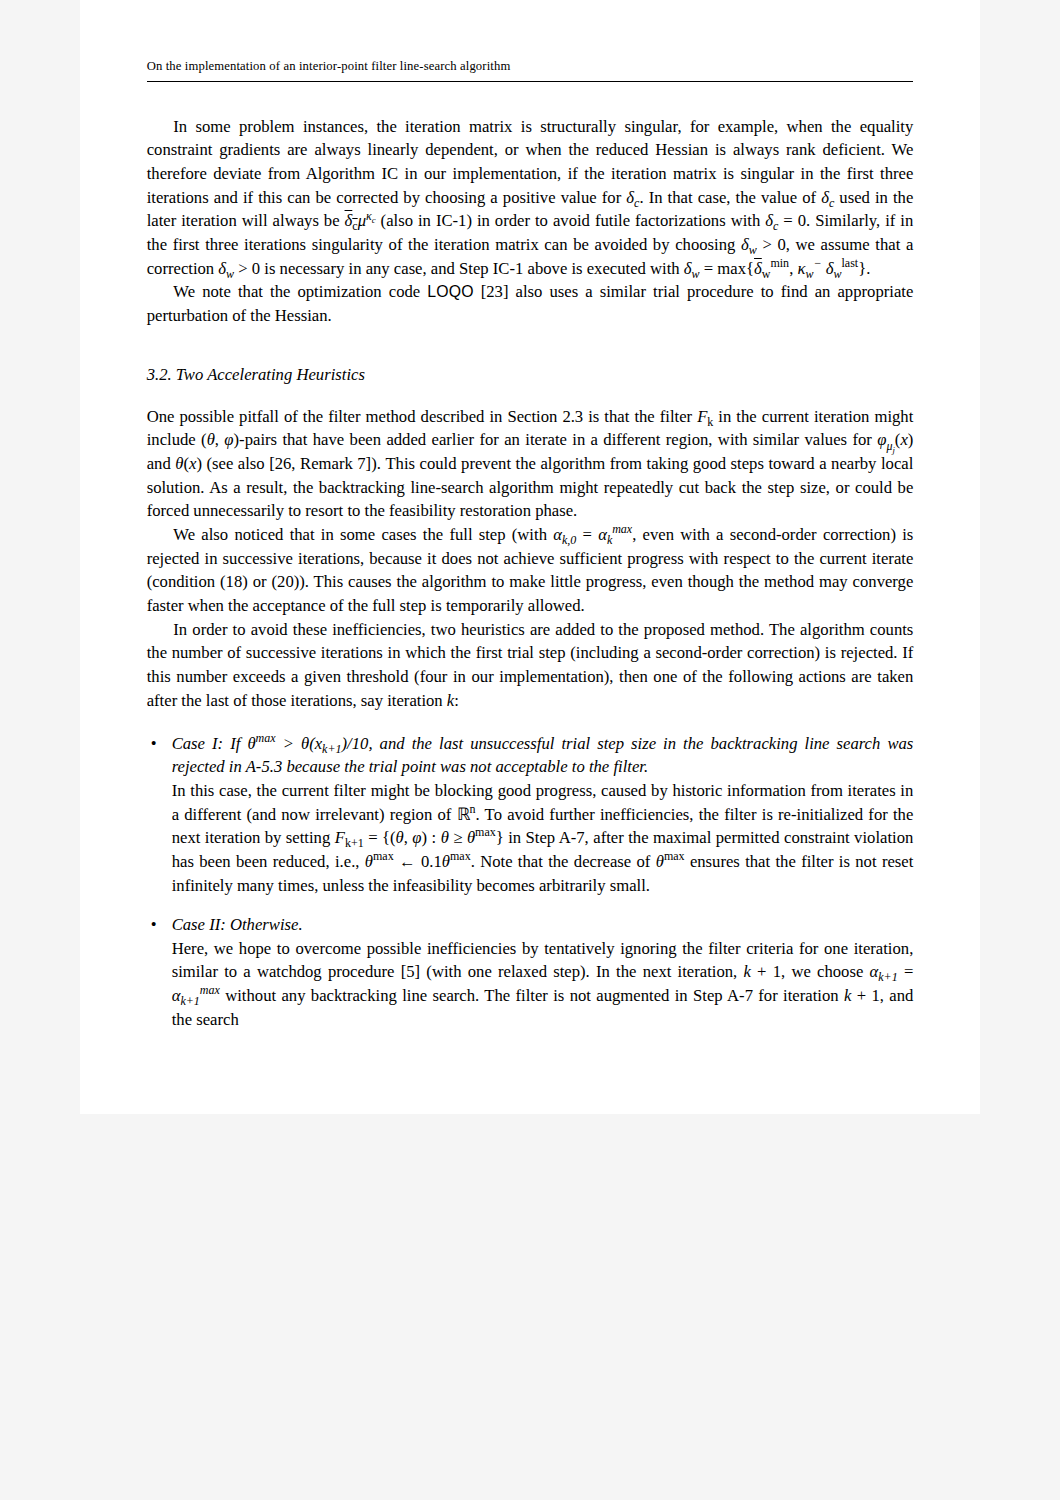On the implementation of an interior-point filter line-search algorithm
In some problem instances, the iteration matrix is structurally singular, for example, when the equality constraint gradients are always linearly dependent, or when the reduced Hessian is always rank deficient. We therefore deviate from Algorithm IC in our implementation, if the iteration matrix is singular in the first three iterations and if this can be corrected by choosing a positive value for δc. In that case, the value of δc used in the later iteration will always be δc μκc (also in IC-1) in order to avoid futile factorizations with δc = 0. Similarly, if in the first three iterations singularity of the iteration matrix can be avoided by choosing δw > 0, we assume that a correction δw > 0 is necessary in any case, and Step IC-1 above is executed with δw = max{δwmin, κw− δwlast}.
We note that the optimization code LOQO [23] also uses a similar trial procedure to find an appropriate perturbation of the Hessian.
3.2. Two Accelerating Heuristics
One possible pitfall of the filter method described in Section 2.3 is that the filter Fk in the current iteration might include (θ, φ)-pairs that have been added earlier for an iterate in a different region, with similar values for φμj(x) and θ(x) (see also [26, Remark 7]). This could prevent the algorithm from taking good steps toward a nearby local solution. As a result, the backtracking line-search algorithm might repeatedly cut back the step size, or could be forced unnecessarily to resort to the feasibility restoration phase.
We also noticed that in some cases the full step (with αk,0 = αkmax, even with a second-order correction) is rejected in successive iterations, because it does not achieve sufficient progress with respect to the current iterate (condition (18) or (20)). This causes the algorithm to make little progress, even though the method may converge faster when the acceptance of the full step is temporarily allowed.
In order to avoid these inefficiencies, two heuristics are added to the proposed method. The algorithm counts the number of successive iterations in which the first trial step (including a second-order correction) is rejected. If this number exceeds a given threshold (four in our implementation), then one of the following actions are taken after the last of those iterations, say iteration k:
Case I: If θmax > θ(xk+1)/10, and the last unsuccessful trial step size in the backtracking line search was rejected in A-5.3 because the trial point was not acceptable to the filter.
In this case, the current filter might be blocking good progress, caused by historic information from iterates in a different (and now irrelevant) region of ℝn. To avoid further inefficiencies, the filter is re-initialized for the next iteration by setting Fk+1 = {(θ, φ) : θ ≥ θmax} in Step A-7, after the maximal permitted constraint violation has been been reduced, i.e., θmax ← 0.1θmax. Note that the decrease of θmax ensures that the filter is not reset infinitely many times, unless the infeasibility becomes arbitrarily small.
Case II: Otherwise.
Here, we hope to overcome possible inefficiencies by tentatively ignoring the filter criteria for one iteration, similar to a watchdog procedure [5] (with one relaxed step). In the next iteration, k + 1, we choose αk+1 = αk+1max without any backtracking line search. The filter is not augmented in Step A-7 for iteration k + 1, and the search